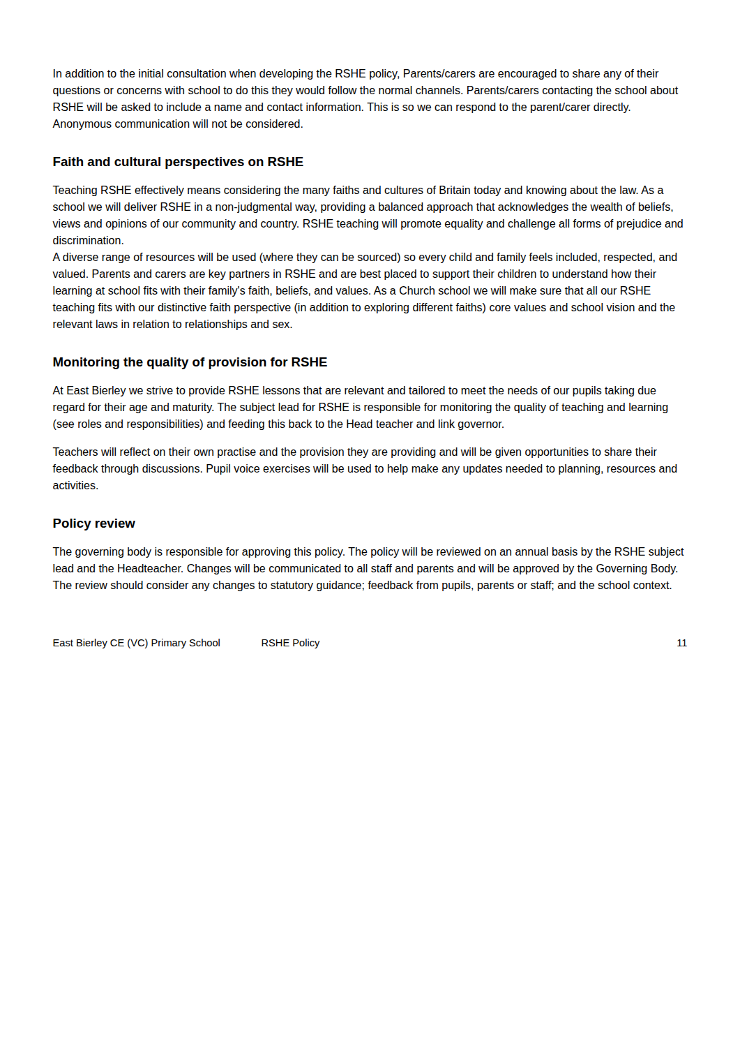In addition to the initial consultation when developing the RSHE policy, Parents/carers are encouraged to share any of their questions or concerns with school to do this they would follow the normal channels. Parents/carers contacting the school about RSHE will be asked to include a name and contact information. This is so we can respond to the parent/carer directly. Anonymous communication will not be considered.
Faith and cultural perspectives on RSHE
Teaching RSHE effectively means considering the many faiths and cultures of Britain today and knowing about the law. As a school we will deliver RSHE in a non-judgmental way, providing a balanced approach that acknowledges the wealth of beliefs, views and opinions of our community and country. RSHE teaching will promote equality and challenge all forms of prejudice and discrimination.
A diverse range of resources will be used (where they can be sourced) so every child and family feels included, respected, and valued. Parents and carers are key partners in RSHE and are best placed to support their children to understand how their learning at school fits with their family's faith, beliefs, and values. As a Church school we will make sure that all our RSHE teaching fits with our distinctive faith perspective (in addition to exploring different faiths) core values and school vision and the relevant laws in relation to relationships and sex.
Monitoring the quality of provision for RSHE
At East Bierley we strive to provide RSHE lessons that are relevant and tailored to meet the needs of our pupils taking due regard for their age and maturity. The subject lead for RSHE is responsible for monitoring the quality of teaching and learning (see roles and responsibilities) and feeding this back to the Head teacher and link governor.
Teachers will reflect on their own practise and the provision they are providing and will be given opportunities to share their feedback through discussions. Pupil voice exercises will be used to help make any updates needed to planning, resources and activities.
Policy review
The governing body is responsible for approving this policy. The policy will be reviewed on an annual basis by the RSHE subject lead and the Headteacher. Changes will be communicated to all staff and parents and will be approved by the Governing Body. The review should consider any changes to statutory guidance; feedback from pupils, parents or staff; and the school context.
East Bierley CE (VC) Primary School RSHE Policy 11